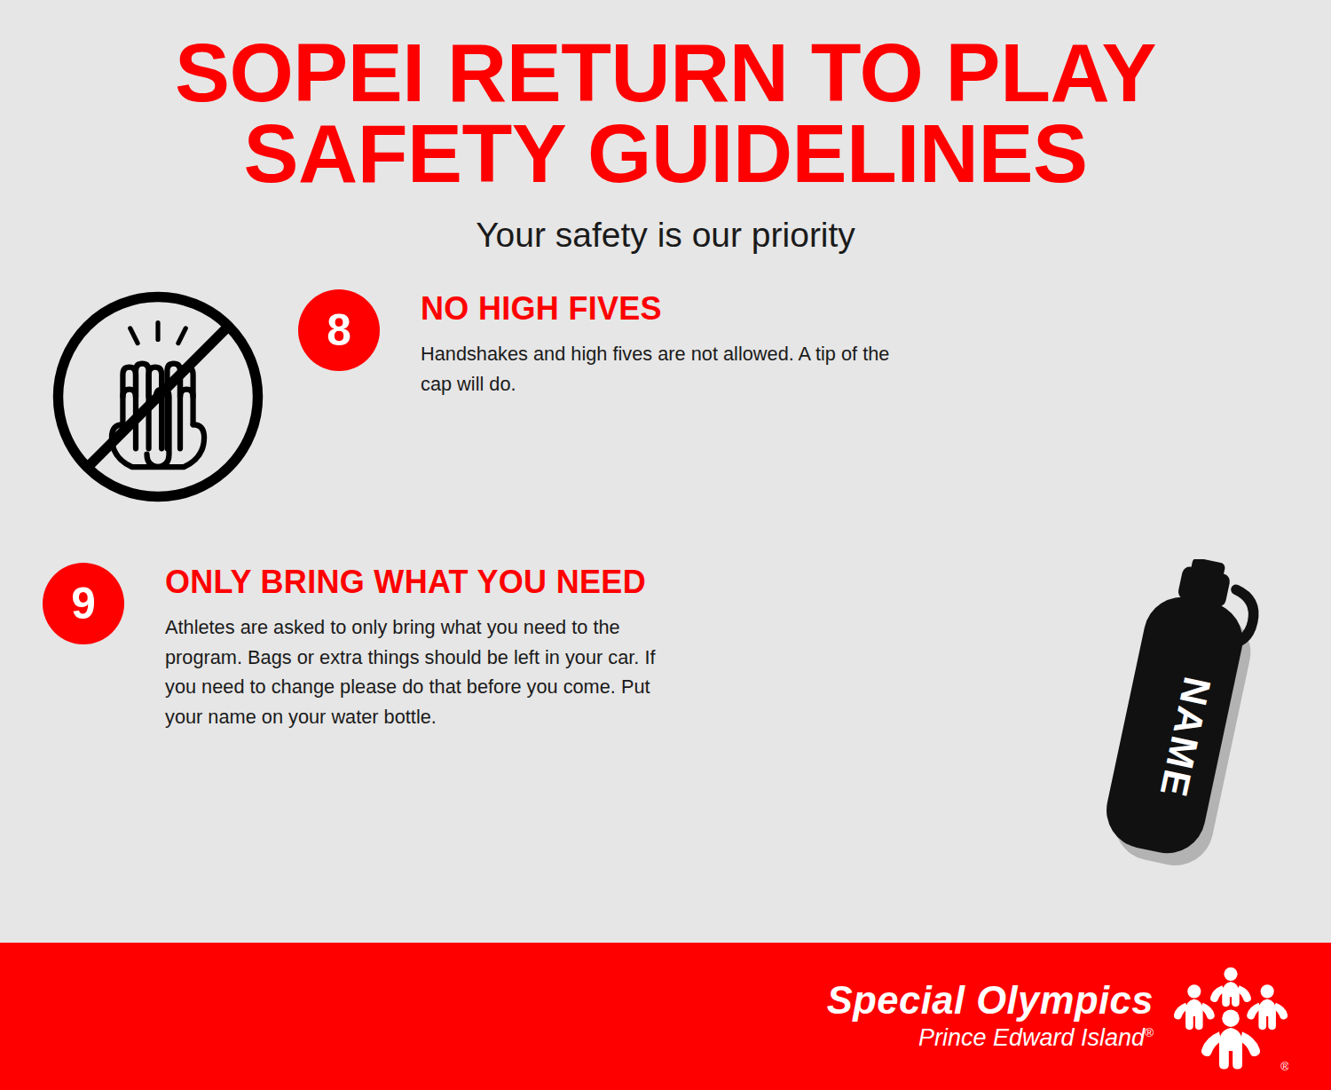SOPEI Return to Play
Safety Guidelines
Your safety is our priority
8
No High Fives
Handshakes and high fives are not allowed. A tip of the cap will do.
9
Only Bring What You Need
Athletes are asked to only bring what you need to the program. Bags or extra things should be left in your car. If you need to change please do that before you come. Put your name on your water bottle.
NAME
Special Olympics Prince Edward Island®
®